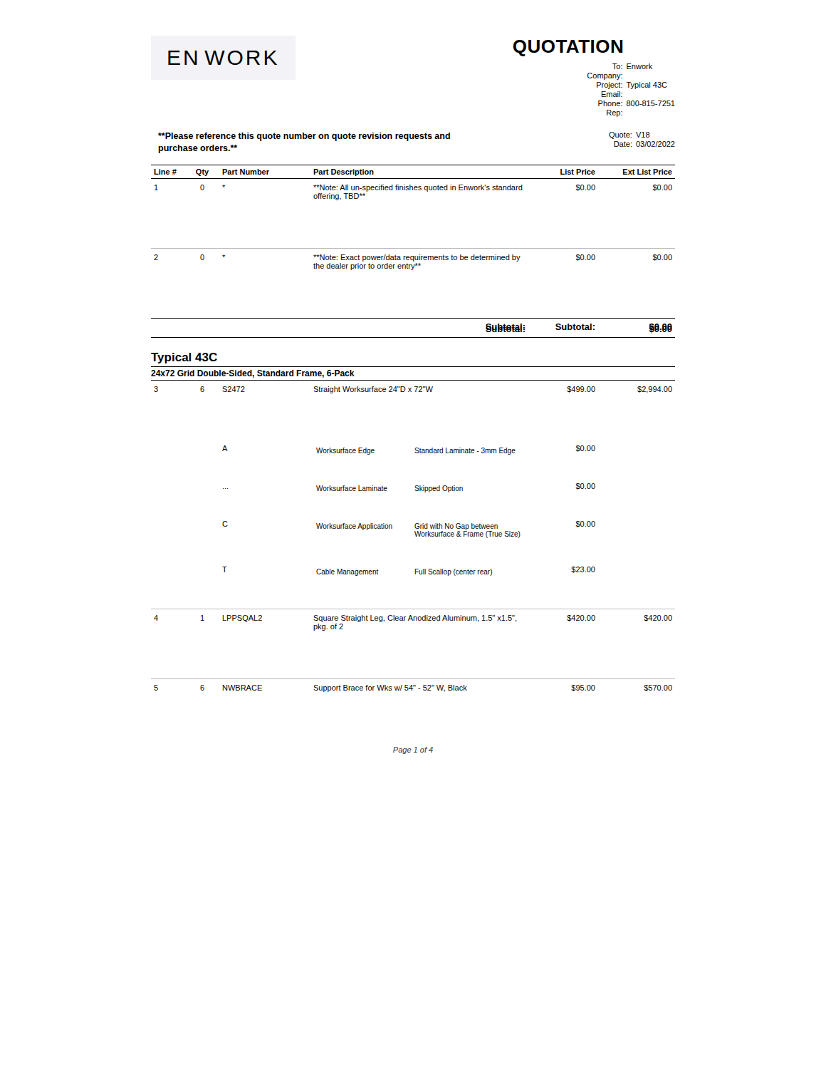EN WORK
QUOTATION
| To: | Enwork |
| Company: | |
| Project: | Typical 43C |
| Email: | |
| Phone: | 800-815-7251 |
| Rep: | |
**Please reference this quote number on quote revision requests and purchase orders.**
| Quote: | V18 |
| Date: | 03/02/2022 |
| Line # | Qty | Part Number | Part Description | List Price | Ext List Price |
| --- | --- | --- | --- | --- | --- |
| 1 | 0 | * | **Note: All un-specified finishes quoted in Enwork's standard offering, TBD** | $0.00 | $0.00 |
| 2 | 0 | * | **Note: Exact power/data requirements to be determined by the dealer prior to order entry** | $0.00 | $0.00 |
| Subtotal: | Subtotal: | $0.00 |
| | | | Subtotal: | | $0.00 |
Typical 43C
24x72 Grid Double-Sided, Standard Frame, 6-Pack
| 3 | 6 | S2472 | Straight Worksurface 24"D x 72"W | $499.00 | $2,994.00 |
| | | A | / Worksurface Edge / Standard Laminate - 3mm Edge / | $0.00 | |
| | | ... | / Worksurface Laminate / Skipped Option / | $0.00 | |
| | | C | / Worksurface Application / Grid with No Gap between Worksurface & Frame (True Size) / | $0.00 | |
| | | T | / Cable Management / Full Scallop (center rear) / | $23.00 | |
| 4 | 1 | LPPSQAL2 | Square Straight Leg, Clear Anodized Aluminum, 1.5" x1.5", pkg. of 2 | $420.00 | $420.00 |
| 5 | 6 | NWBRACE | Support Brace for Wks w/ 54" - 52" W, Black | $95.00 | $570.00 |
Page 1 of 4